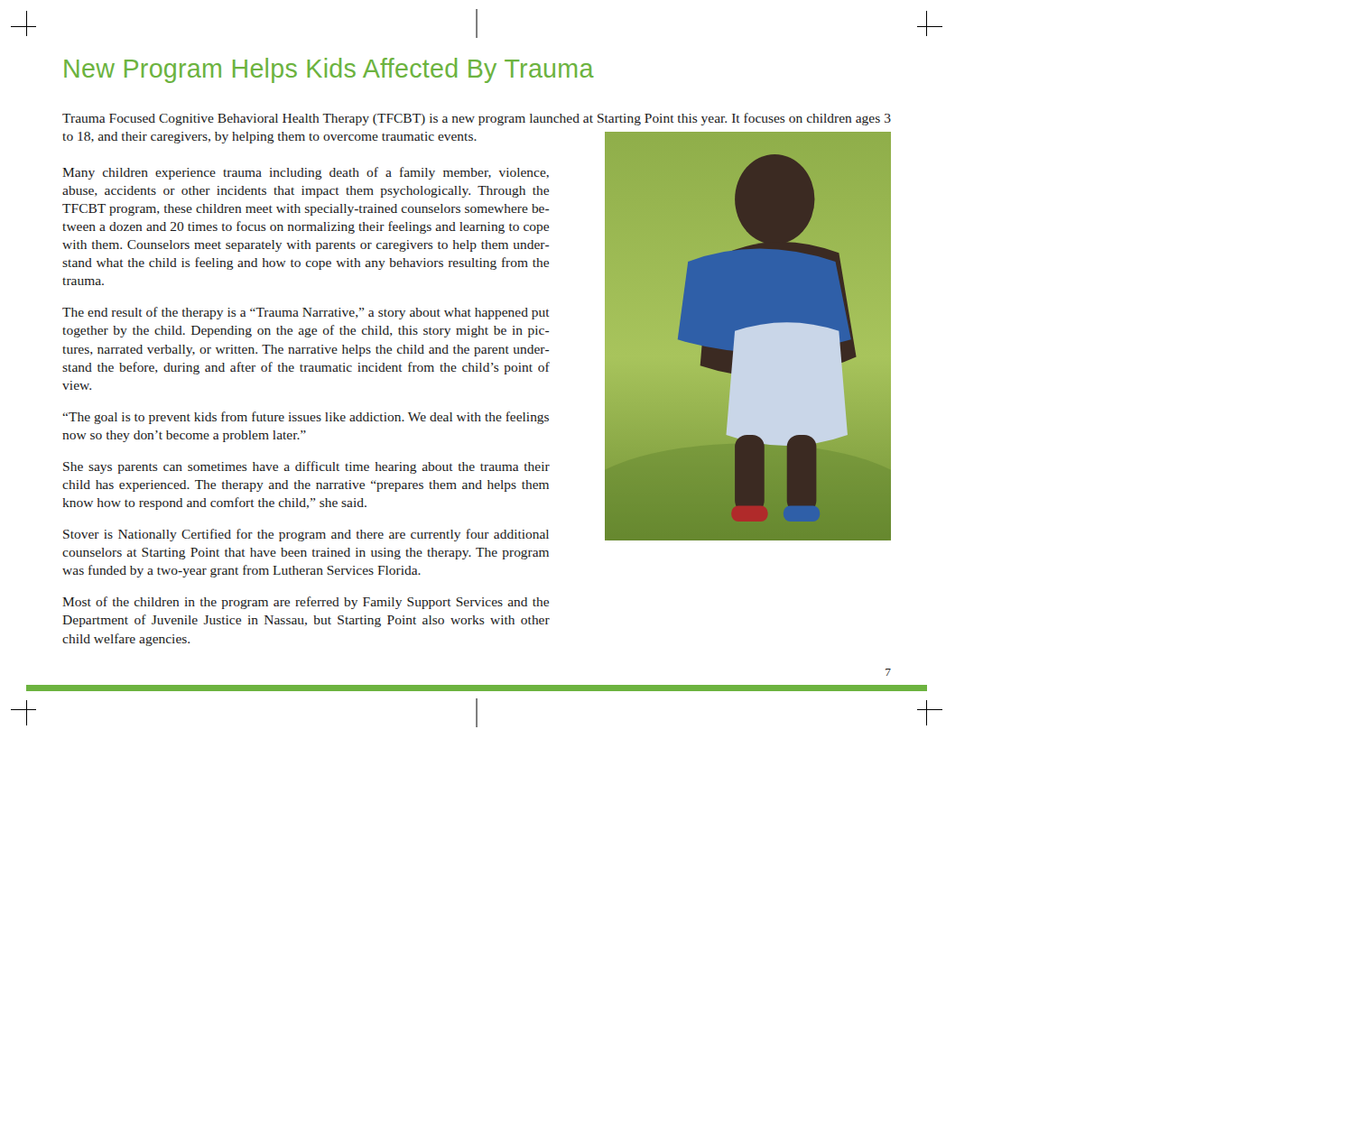New Program Helps Kids Affected By Trauma
Trauma Focused Cognitive Behavioral Health Therapy (TFCBT) is a new program launched at Starting Point this year. It focuses on children ages 3 to 18, and their caregivers, by helping them to overcome traumatic events.
Many children experience trauma including death of a family member, violence, abuse, accidents or other incidents that impact them psychologically. Through the TFCBT program, these children meet with specially-trained counselors somewhere between a dozen and 20 times to focus on normalizing their feelings and learning to cope with them. Counselors meet separately with parents or caregivers to help them understand what the child is feeling and how to cope with any behaviors resulting from the trauma.
The end result of the therapy is a “Trauma Narrative,” a story about what happened put together by the child. Depending on the age of the child, this story might be in pictures, narrated verbally, or written. The narrative helps the child and the parent understand the before, during and after of the traumatic incident from the child’s point of view.
“The goal is to prevent kids from future issues like addiction. We deal with the feelings now so they don’t become a problem later.”
She says parents can sometimes have a difficult time hearing about the trauma their child has experienced. The therapy and the narrative “prepares them and helps them know how to respond and comfort the child,” she said.
Stover is Nationally Certified for the program and there are currently four additional counselors at Starting Point that have been trained in using the therapy. The program was funded by a two-year grant from Lutheran Services Florida.
Most of the children in the program are referred by Family Support Services and the Department of Juvenile Justice in Nassau, but Starting Point also works with other child welfare agencies.
7